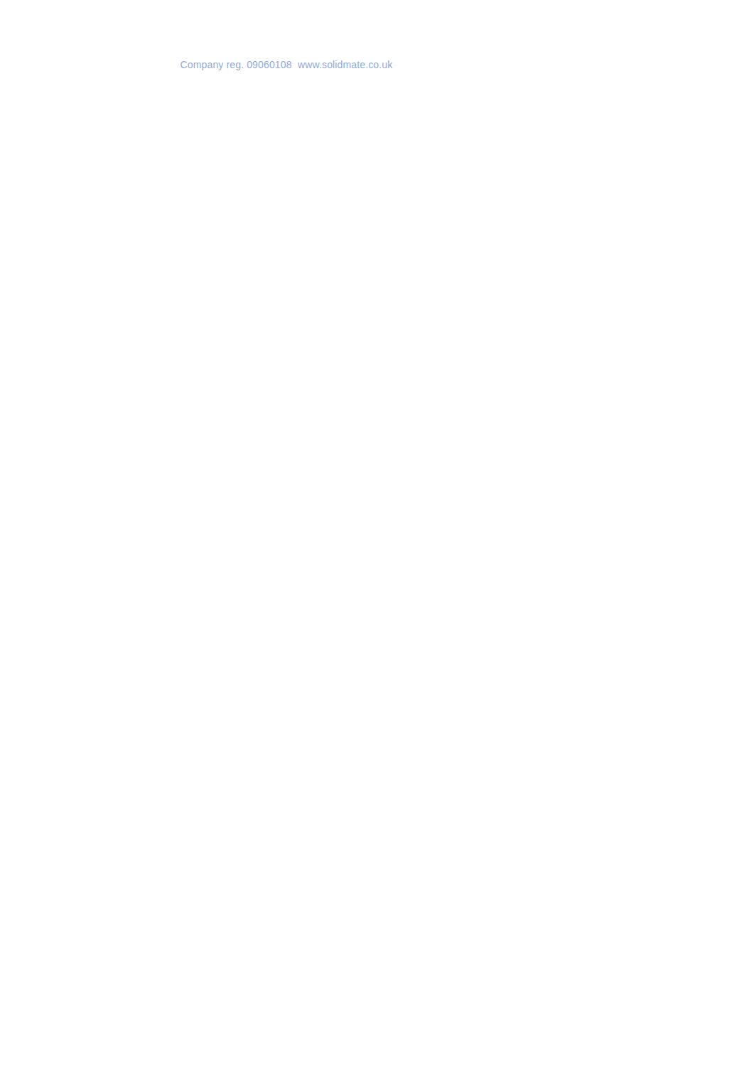Company reg. 09060108 www.solidmate.co.uk